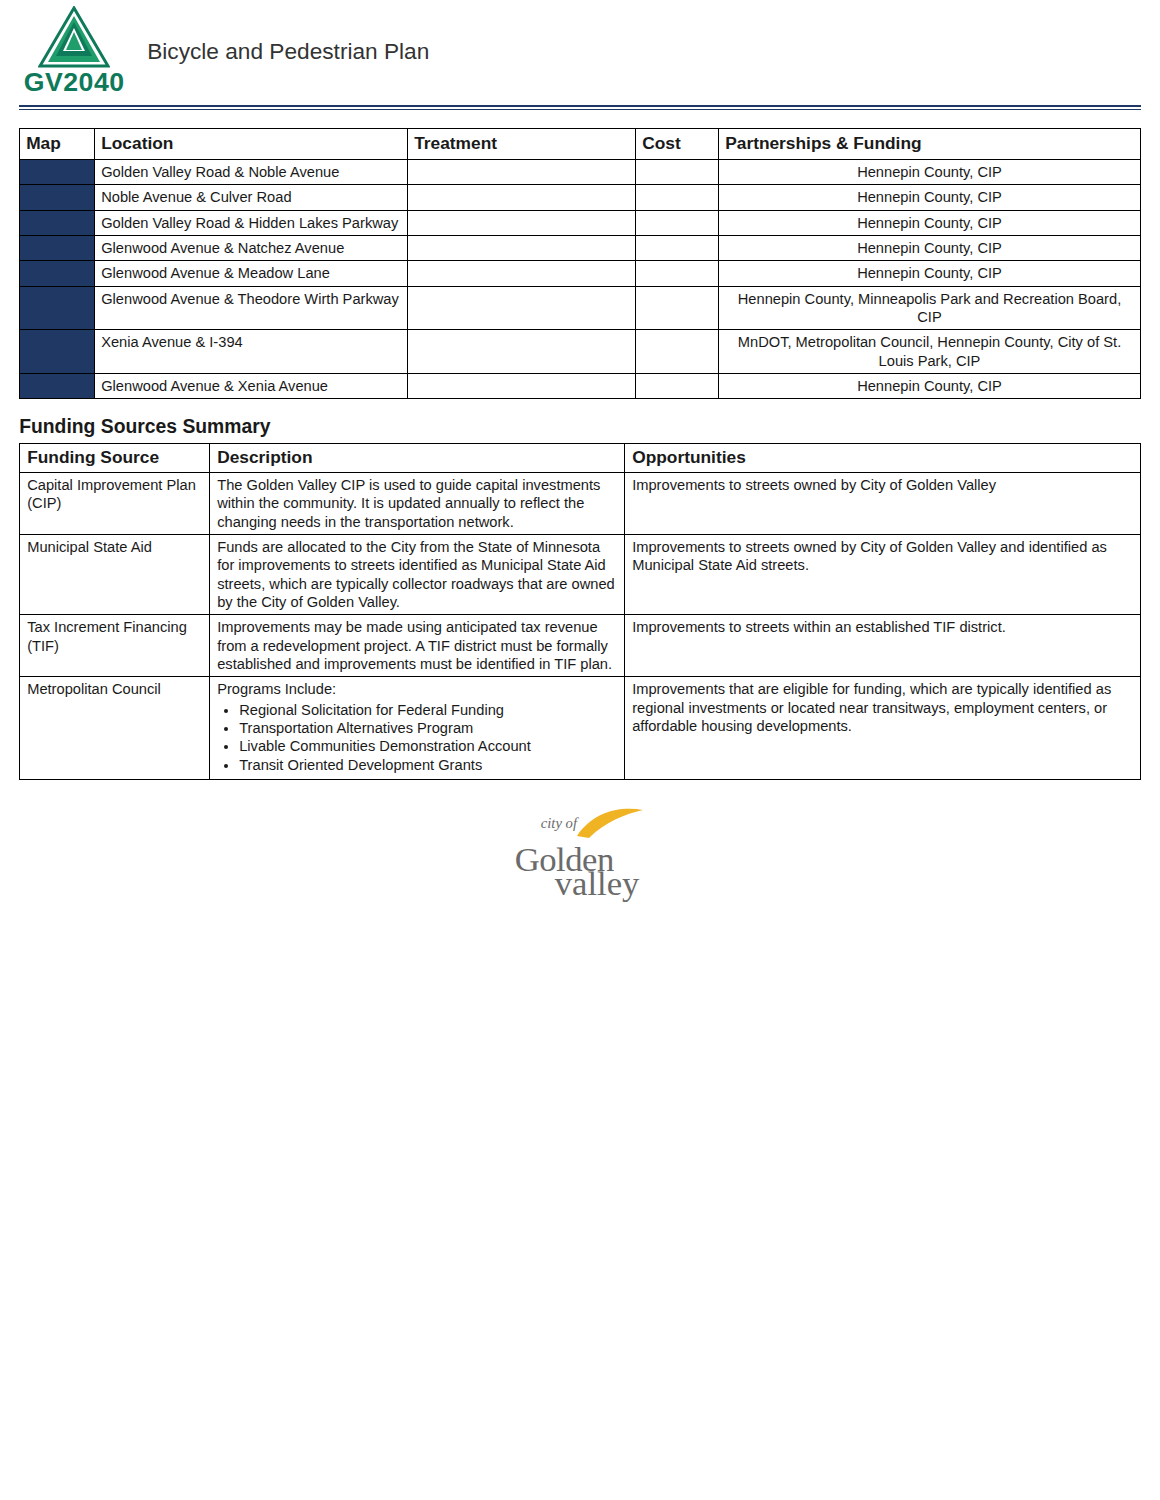GV2040
Bicycle and Pedestrian Plan
| Map | Location | Treatment | Cost | Partnerships & Funding |
| --- | --- | --- | --- | --- |
| | Golden Valley Road & Noble Avenue | | | Hennepin County, CIP |
| | Noble Avenue & Culver Road | | | Hennepin County, CIP |
| | Golden Valley Road & Hidden Lakes Parkway | | | Hennepin County, CIP |
| | Glenwood Avenue & Natchez Avenue | | | Hennepin County, CIP |
| | Glenwood Avenue & Meadow Lane | | | Hennepin County, CIP |
| | Glenwood Avenue & Theodore Wirth Parkway | | | Hennepin County, Minneapolis Park and Recreation Board, CIP |
| | Xenia Avenue & I-394 | | | MnDOT, Metropolitan Council, Hennepin County, City of St. Louis Park, CIP |
| | Glenwood Avenue & Xenia Avenue | | | Hennepin County, CIP |
Funding Sources Summary
| Funding Source | Description | Opportunities |
| --- | --- | --- |
| Capital Improvement Plan (CIP) | The Golden Valley CIP is used to guide capital investments within the community. It is updated annually to reflect the changing needs in the transportation network. | Improvements to streets owned by City of Golden Valley |
| Municipal State Aid | Funds are allocated to the City from the State of Minnesota for improvements to streets identified as Municipal State Aid streets, which are typically collector roadways that are owned by the City of Golden Valley. | Improvements to streets owned by City of Golden Valley and identified as Municipal State Aid streets. |
| Tax Increment Financing (TIF) | Improvements may be made using anticipated tax revenue from a redevelopment project. A TIF district must be formally established and improvements must be identified in TIF plan. | Improvements to streets within an established TIF district. |
| Metropolitan Council | Programs Include: Regional Solicitation for Federal Funding Transportation Alternatives Program Livable Communities Demonstration Account Transit Oriented Development Grants | Improvements that are eligible for funding, which are typically identified as regional investments or located near transitways, employment centers, or affordable housing developments. |
city of
Golden
valley